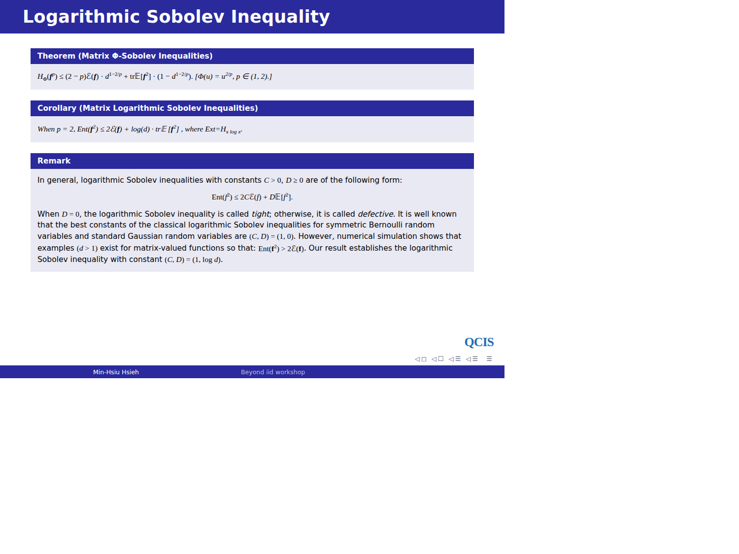Logarithmic Sobolev Inequality
Theorem (Matrix Φ-Sobolev Inequalities)
HΦ(fp) ≤ (2 − p)ℰ(f) · d1−2/p + tr𝔼[f2] · (1 − d1−2/p). [Φ(u) = u2/p, p ∈ (1, 2).]
Corollary (Matrix Logarithmic Sobolev Inequalities)
When p = 2, Ent(f2) ≤ 2ℰ(f) + log(d) · tr𝔼 [f2] , where Ext=Hx log x.
Remark
In general, logarithmic Sobolev inequalities with constants C > 0, D ≥ 0 are of the following form:
Ent(f2) ≤ 2Cℰ(f) + D𝔼[f2].
When D = 0, the logarithmic Sobolev inequality is called tight; otherwise, it is called defective. It is well known that the best constants of the classical logarithmic Sobolev inequalities for symmetric Bernoulli random variables and standard Gaussian random variables are (C, D) = (1, 0). However, numerical simulation shows that examples (d > 1) exist for matrix-valued functions so that: Ent(f2) > 2ℰ(f). Our result establishes the logarithmic Sobolev inequality with constant (C, D) = (1, log d).
QCIS
◁◻ ◁☐ ◁☰ ◁☰ ☰
↻↺↻
Min-Hsiu Hsieh
Beyond iid workshop